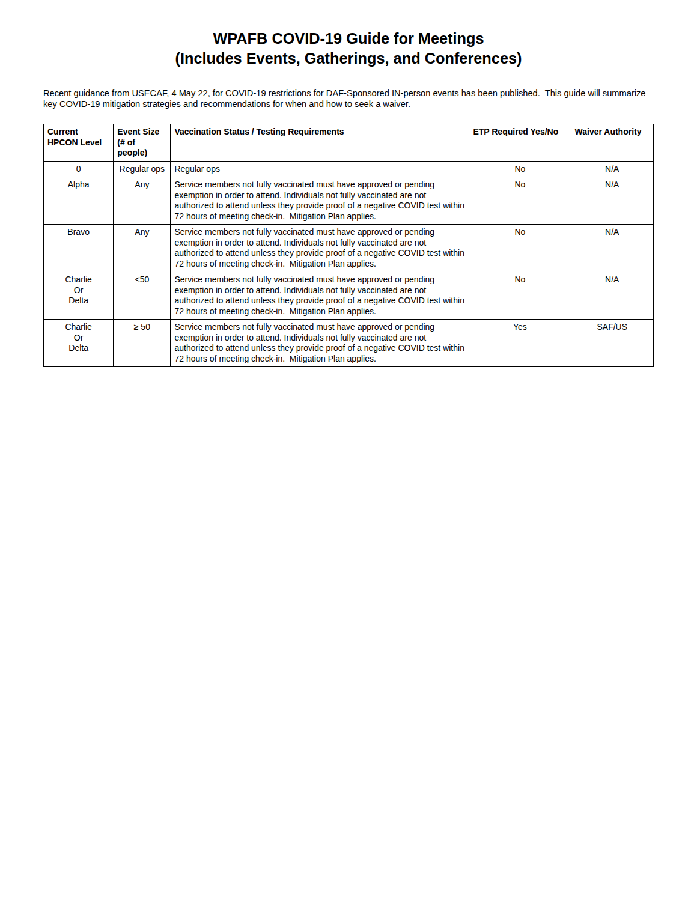WPAFB COVID-19 Guide for Meetings (Includes Events, Gatherings, and Conferences)
Recent guidance from USECAF, 4 May 22, for COVID-19 restrictions for DAF-Sponsored IN-person events has been published. This guide will summarize key COVID-19 mitigation strategies and recommendations for when and how to seek a waiver.
| Current HPCON Level | Event Size (# of people) | Vaccination Status / Testing Requirements | ETP Required Yes/No | Waiver Authority |
| --- | --- | --- | --- | --- |
| 0 | Regular ops | Regular ops | No | N/A |
| Alpha | Any | Service members not fully vaccinated must have approved or pending exemption in order to attend. Individuals not fully vaccinated are not authorized to attend unless they provide proof of a negative COVID test within 72 hours of meeting check-in. Mitigation Plan applies. | No | N/A |
| Bravo | Any | Service members not fully vaccinated must have approved or pending exemption in order to attend. Individuals not fully vaccinated are not authorized to attend unless they provide proof of a negative COVID test within 72 hours of meeting check-in. Mitigation Plan applies. | No | N/A |
| Charlie Or Delta | <50 | Service members not fully vaccinated must have approved or pending exemption in order to attend. Individuals not fully vaccinated are not authorized to attend unless they provide proof of a negative COVID test within 72 hours of meeting check-in. Mitigation Plan applies. | No | N/A |
| Charlie Or Delta | ≥ 50 | Service members not fully vaccinated must have approved or pending exemption in order to attend. Individuals not fully vaccinated are not authorized to attend unless they provide proof of a negative COVID test within 72 hours of meeting check-in. Mitigation Plan applies. | Yes | SAF/US |